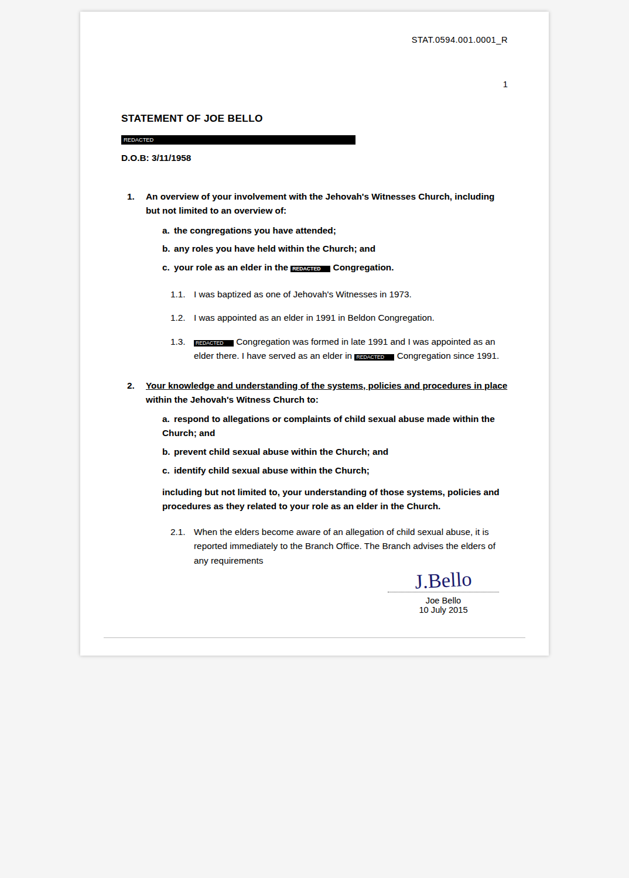STAT.0594.001.0001_R
1
STATEMENT OF JOE BELLO
REDACTED
D.O.B: 3/11/1958
An overview of your involvement with the Jehovah's Witnesses Church, including but not limited to an overview of:
a. the congregations you have attended;
b. any roles you have held within the Church; and
c. your role as an elder in the REDACTED Congregation.
1.1. I was baptized as one of Jehovah's Witnesses in 1973.
1.2. I was appointed as an elder in 1991 in Beldon Congregation.
1.3. REDACTED Congregation was formed in late 1991 and I was appointed as an elder there. I have served as an elder in REDACTED Congregation since 1991.
Your knowledge and understanding of the systems, policies and procedures in place within the Jehovah's Witness Church to:
a. respond to allegations or complaints of child sexual abuse made within the Church; and
b. prevent child sexual abuse within the Church; and
c. identify child sexual abuse within the Church;
including but not limited to, your understanding of those systems, policies and procedures as they related to your role as an elder in the Church.
2.1. When the elders become aware of an allegation of child sexual abuse, it is reported immediately to the Branch Office. The Branch advises the elders of any requirements
J.Bello
Joe Bello
10 July 2015